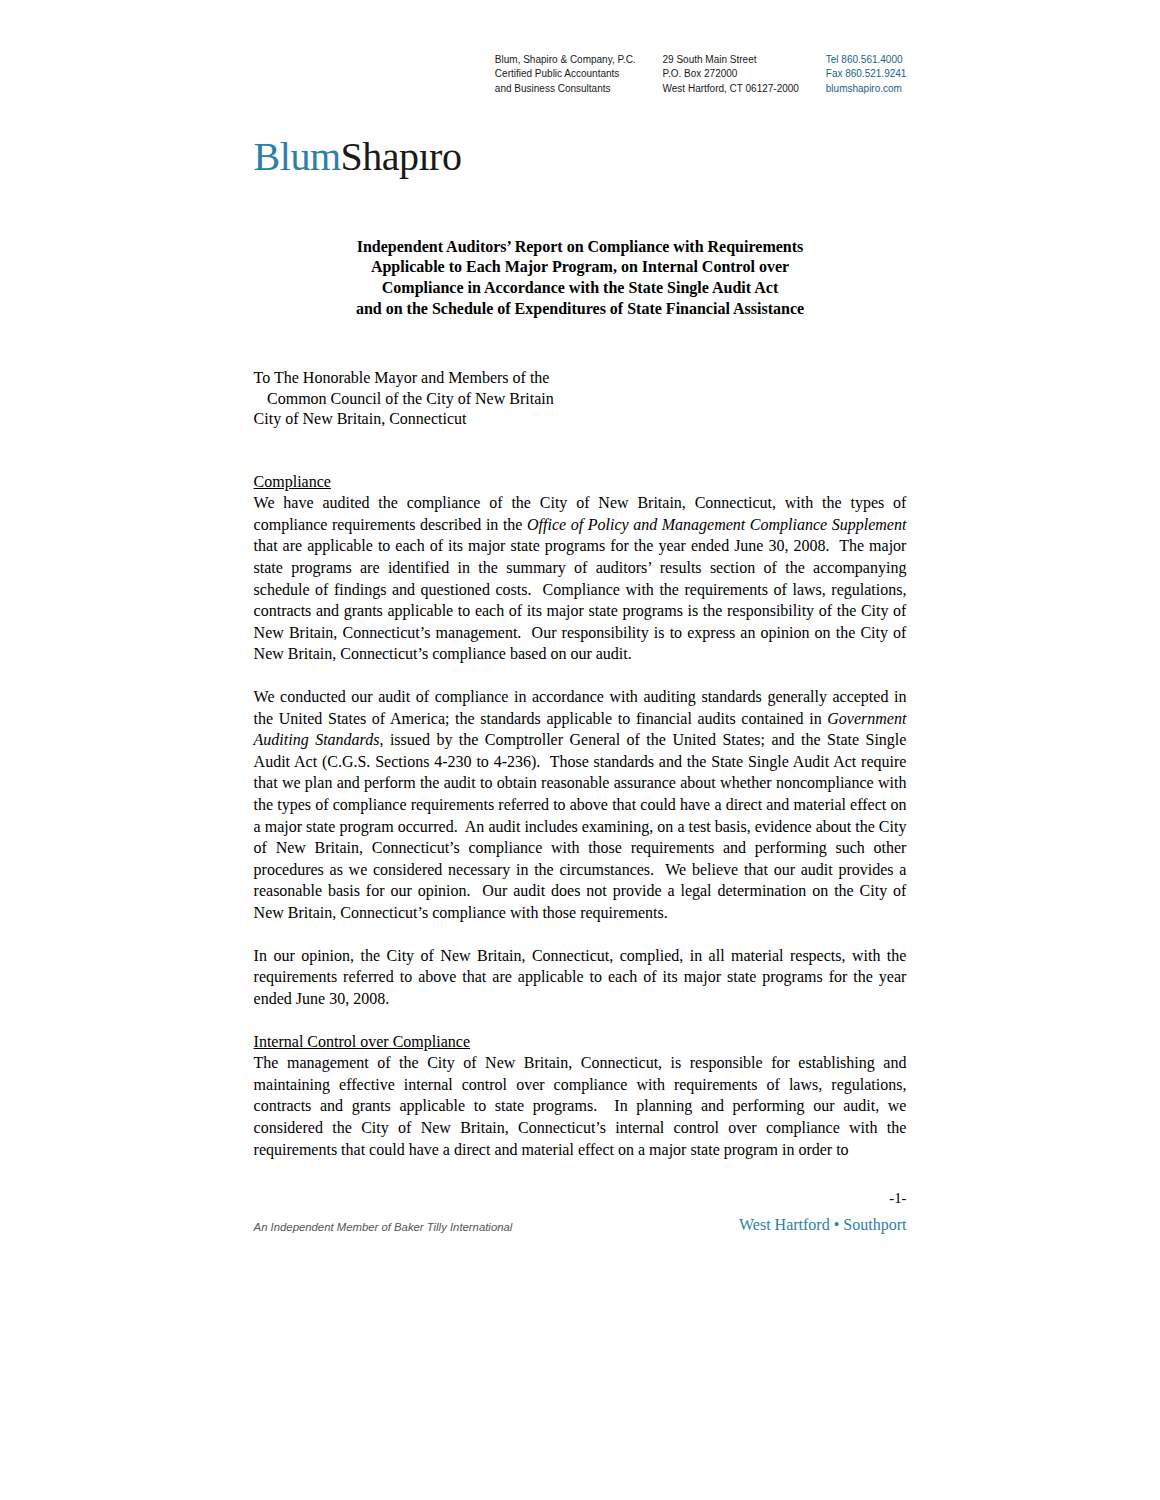Blum, Shapiro & Company, P.C.
Certified Public Accountants
and Business Consultants
29 South Main Street
P.O. Box 272000
West Hartford, CT 06127-2000
Tel 860.561.4000
Fax 860.521.9241
blumshapiro.com
Blum Shapıro
Independent Auditors’ Report on Compliance with Requirements
Applicable to Each Major Program, on Internal Control over
Compliance in Accordance with the State Single Audit Act
and on the Schedule of Expenditures of State Financial Assistance
To The Honorable Mayor and Members of the
Common Council of the City of New Britain
City of New Britain, Connecticut
Compliance
We have audited the compliance of the City of New Britain, Connecticut, with the types of compliance requirements described in the Office of Policy and Management Compliance Supplement that are applicable to each of its major state programs for the year ended June 30, 2008. The major state programs are identified in the summary of auditors’ results section of the accompanying schedule of findings and questioned costs. Compliance with the requirements of laws, regulations, contracts and grants applicable to each of its major state programs is the responsibility of the City of New Britain, Connecticut’s management. Our responsibility is to express an opinion on the City of New Britain, Connecticut’s compliance based on our audit.
We conducted our audit of compliance in accordance with auditing standards generally accepted in the United States of America; the standards applicable to financial audits contained in Government Auditing Standards, issued by the Comptroller General of the United States; and the State Single Audit Act (C.G.S. Sections 4-230 to 4-236). Those standards and the State Single Audit Act require that we plan and perform the audit to obtain reasonable assurance about whether noncompliance with the types of compliance requirements referred to above that could have a direct and material effect on a major state program occurred. An audit includes examining, on a test basis, evidence about the City of New Britain, Connecticut’s compliance with those requirements and performing such other procedures as we considered necessary in the circumstances. We believe that our audit provides a reasonable basis for our opinion. Our audit does not provide a legal determination on the City of New Britain, Connecticut’s compliance with those requirements.
In our opinion, the City of New Britain, Connecticut, complied, in all material respects, with the requirements referred to above that are applicable to each of its major state programs for the year ended June 30, 2008.
Internal Control over Compliance
The management of the City of New Britain, Connecticut, is responsible for establishing and maintaining effective internal control over compliance with requirements of laws, regulations, contracts and grants applicable to state programs. In planning and performing our audit, we considered the City of New Britain, Connecticut’s internal control over compliance with the requirements that could have a direct and material effect on a major state program in order to
-1-
An Independent Member of Baker Tilly International
West Hartford • Southport